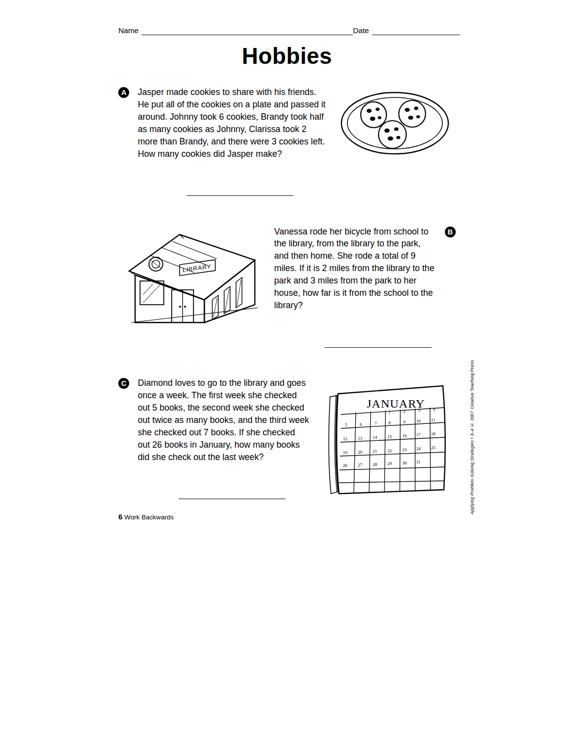Name
Date
Hobbies
A
Jasper made cookies to share with his friends. He put all of the cookies on a plate and passed it around. Johnny took 6 cookies, Brandy took half as many cookies as Johnny, Clarissa took 2 more than Brandy, and there were 3 cookies left. How many cookies did Jasper make?
B
Vanessa rode her bicycle from school to the library, from the library to the park, and then home. She rode a total of 9 miles. If it is 2 miles from the library to the park and 3 miles from the park to her house, how far is it from the school to the library?
LIBRARY
C
Diamond loves to go to the library and goes once a week. The first week she checked out 5 books, the second week she checked out twice as many books, and the third week she checked out 7 books. If she checked out 26 books in January, how many books did she check out the last week?
JANUARY 1234 567 891011 121314 15161718 192021 22232425 262728 293031
6 Work Backwards
Applying Problem-Solving Strategies • 3–4 © 2007 Creative Teaching Press